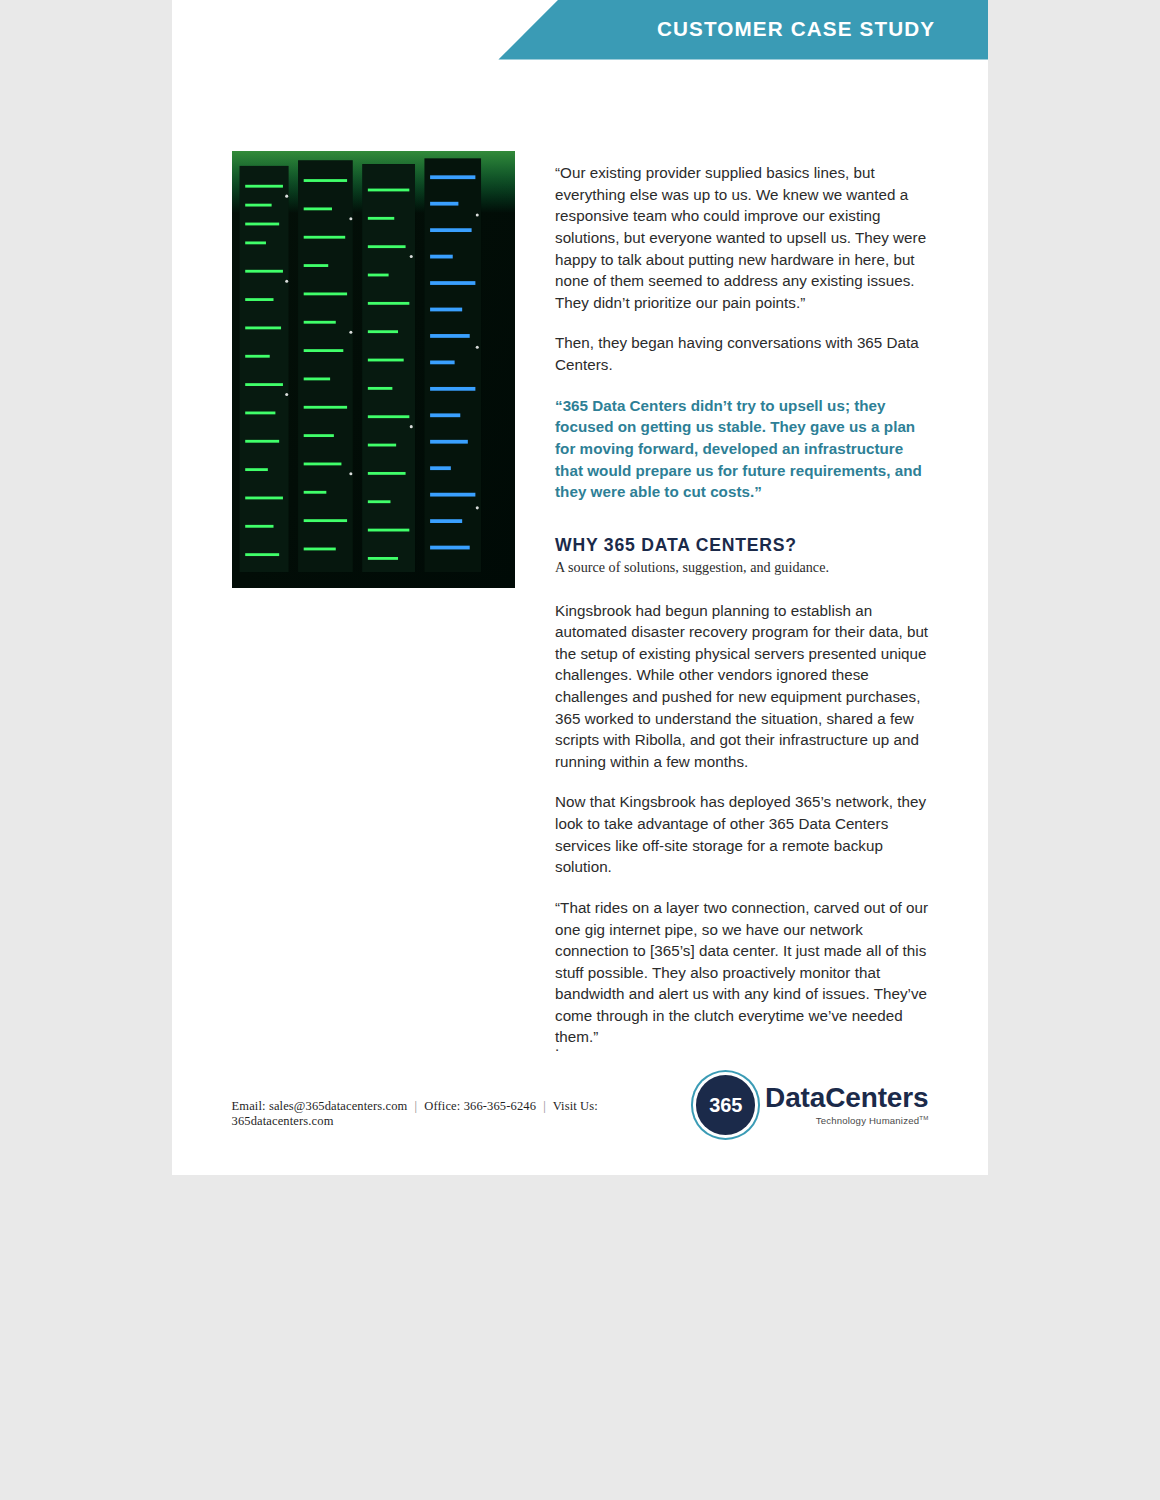Customer Case Study
“Our existing provider supplied basics lines, but everything else was up to us. We knew we wanted a responsive team who could improve our existing solutions, but everyone wanted to upsell us. They were happy to talk about putting new hardware in here, but none of them seemed to address any existing issues. They didn’t prioritize our pain points.”
Then, they began having conversations with 365 Data Centers.
“365 Data Centers didn’t try to upsell us; they focused on getting us stable. They gave us a plan for moving forward, developed an infrastructure that would prepare us for future requirements, and they were able to cut costs.”
Why 365 Data Centers?
A source of solutions, suggestion, and guidance.
Kingsbrook had begun planning to establish an automated disaster recovery program for their data, but the setup of existing physical servers presented unique challenges. While other vendors ignored these challenges and pushed for new equipment purchases, 365 worked to understand the situation, shared a few scripts with Ribolla, and got their infrastructure up and running within a few months.
Now that Kingsbrook has deployed 365’s network, they look to take advantage of other 365 Data Centers services like off-site storage for a remote backup solution.
“That rides on a layer two connection, carved out of our one gig internet pipe, so we have our network connection to [365’s] data center. It just made all of this stuff possible. They also proactively monitor that bandwidth and alert us with any kind of issues. They’ve come through in the clutch everytime we’ve needed them.”.
Email: sales@365datacenters.com | Office: 366-365-6246 | Visit Us: 365datacenters.com
365
DataCenters Technology HumanizedTM